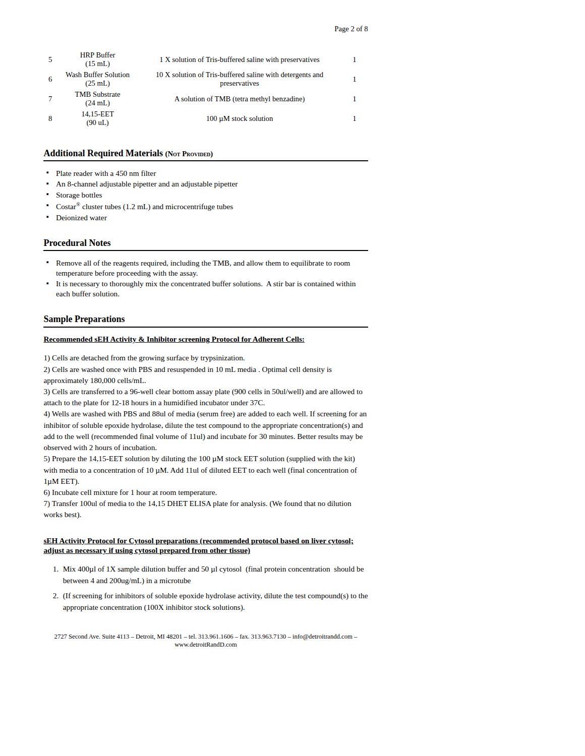Page 2 of 8
| 5 | HRP Buffer (15 mL) | 1 X solution of Tris-buffered saline with preservatives | 1 |
| 6 | Wash Buffer Solution (25 mL) | 10 X solution of Tris-buffered saline with detergents and preservatives | 1 |
| 7 | TMB Substrate (24 mL) | A solution of TMB (tetra methyl benzadine) | 1 |
| 8 | 14,15-EET (90 uL) | 100 µM stock solution | 1 |
Additional Required Materials (Not Provided)
Plate reader with a 450 nm filter
An 8-channel adjustable pipetter and an adjustable pipetter
Storage bottles
Costar® cluster tubes (1.2 mL) and microcentrifuge tubes
Deionized water
Procedural Notes
Remove all of the reagents required, including the TMB, and allow them to equilibrate to room temperature before proceeding with the assay.
It is necessary to thoroughly mix the concentrated buffer solutions. A stir bar is contained within each buffer solution.
Sample Preparations
Recommended sEH Activity & Inhibitor screening Protocol for Adherent Cells:
1) Cells are detached from the growing surface by trypsinization.
2) Cells are washed once with PBS and resuspended in 10 mL media . Optimal cell density is approximately 180,000 cells/mL.
3) Cells are transferred to a 96-well clear bottom assay plate (900 cells in 50ul/well) and are allowed to attach to the plate for 12-18 hours in a humidified incubator under 37C.
4) Wells are washed with PBS and 88ul of media (serum free) are added to each well. If screening for an inhibitor of soluble epoxide hydrolase, dilute the test compound to the appropriate concentration(s) and add to the well (recommended final volume of 11ul) and incubate for 30 minutes. Better results may be observed with 2 hours of incubation.
5) Prepare the 14,15-EET solution by diluting the 100 µM stock EET solution (supplied with the kit) with media to a concentration of 10 µM. Add 11ul of diluted EET to each well (final concentration of 1µM EET).
6) Incubate cell mixture for 1 hour at room temperature.
7) Transfer 100ul of media to the 14,15 DHET ELISA plate for analysis. (We found that no dilution works best).
sEH Activity Protocol for Cytosol preparations (recommended protocol based on liver cytosol; adjust as necessary if using cytosol prepared from other tissue)
Mix 400µl of 1X sample dilution buffer and 50 µl cytosol (final protein concentration should be between 4 and 200ug/mL) in a microtube
(If screening for inhibitors of soluble epoxide hydrolase activity, dilute the test compound(s) to the appropriate concentration (100X inhibitor stock solutions).
2727 Second Ave. Suite 4113 – Detroit, MI 48201 – tel. 313.961.1606 – fax. 313.963.7130 – info@detroitrandd.com – www.detroitRandD.com